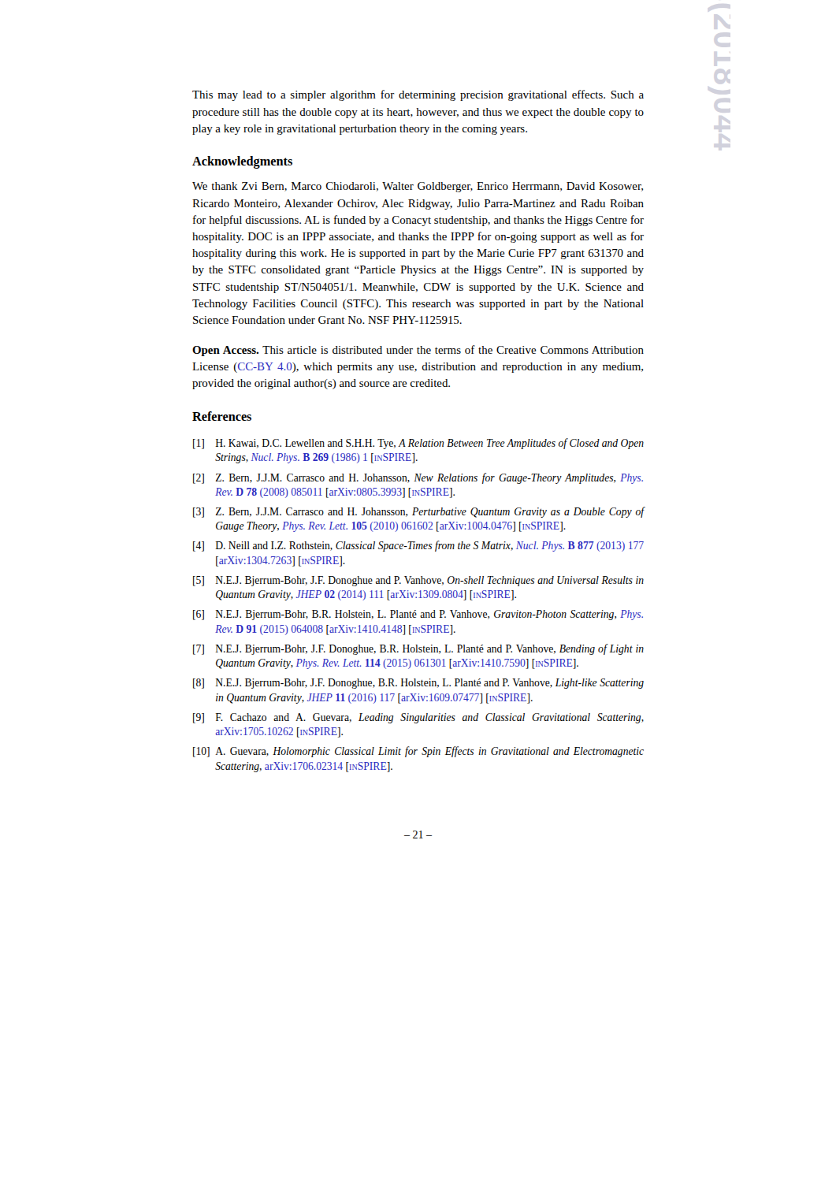JHEP03(2018)044
This may lead to a simpler algorithm for determining precision gravitational effects. Such a procedure still has the double copy at its heart, however, and thus we expect the double copy to play a key role in gravitational perturbation theory in the coming years.
Acknowledgments
We thank Zvi Bern, Marco Chiodaroli, Walter Goldberger, Enrico Herrmann, David Kosower, Ricardo Monteiro, Alexander Ochirov, Alec Ridgway, Julio Parra-Martinez and Radu Roiban for helpful discussions. AL is funded by a Conacyt studentship, and thanks the Higgs Centre for hospitality. DOC is an IPPP associate, and thanks the IPPP for on-going support as well as for hospitality during this work. He is supported in part by the Marie Curie FP7 grant 631370 and by the STFC consolidated grant “Particle Physics at the Higgs Centre”. IN is supported by STFC studentship ST/N504051/1. Meanwhile, CDW is supported by the U.K. Science and Technology Facilities Council (STFC). This research was supported in part by the National Science Foundation under Grant No. NSF PHY-1125915.
Open Access. This article is distributed under the terms of the Creative Commons Attribution License (CC-BY 4.0), which permits any use, distribution and reproduction in any medium, provided the original author(s) and source are credited.
References
H. Kawai, D.C. Lewellen and S.H.H. Tye, A Relation Between Tree Amplitudes of Closed and Open Strings, Nucl. Phys. B 269 (1986) 1 [inSPIRE].
Z. Bern, J.J.M. Carrasco and H. Johansson, New Relations for Gauge-Theory Amplitudes, Phys. Rev. D 78 (2008) 085011 [arXiv:0805.3993] [inSPIRE].
Z. Bern, J.J.M. Carrasco and H. Johansson, Perturbative Quantum Gravity as a Double Copy of Gauge Theory, Phys. Rev. Lett. 105 (2010) 061602 [arXiv:1004.0476] [inSPIRE].
D. Neill and I.Z. Rothstein, Classical Space-Times from the S Matrix, Nucl. Phys. B 877 (2013) 177 [arXiv:1304.7263] [inSPIRE].
N.E.J. Bjerrum-Bohr, J.F. Donoghue and P. Vanhove, On-shell Techniques and Universal Results in Quantum Gravity, JHEP 02 (2014) 111 [arXiv:1309.0804] [inSPIRE].
N.E.J. Bjerrum-Bohr, B.R. Holstein, L. Planté and P. Vanhove, Graviton-Photon Scattering, Phys. Rev. D 91 (2015) 064008 [arXiv:1410.4148] [inSPIRE].
N.E.J. Bjerrum-Bohr, J.F. Donoghue, B.R. Holstein, L. Planté and P. Vanhove, Bending of Light in Quantum Gravity, Phys. Rev. Lett. 114 (2015) 061301 [arXiv:1410.7590] [inSPIRE].
N.E.J. Bjerrum-Bohr, J.F. Donoghue, B.R. Holstein, L. Planté and P. Vanhove, Light-like Scattering in Quantum Gravity, JHEP 11 (2016) 117 [arXiv:1609.07477] [inSPIRE].
F. Cachazo and A. Guevara, Leading Singularities and Classical Gravitational Scattering, arXiv:1705.10262 [inSPIRE].
A. Guevara, Holomorphic Classical Limit for Spin Effects in Gravitational and Electromagnetic Scattering, arXiv:1706.02314 [inSPIRE].
– 21 –